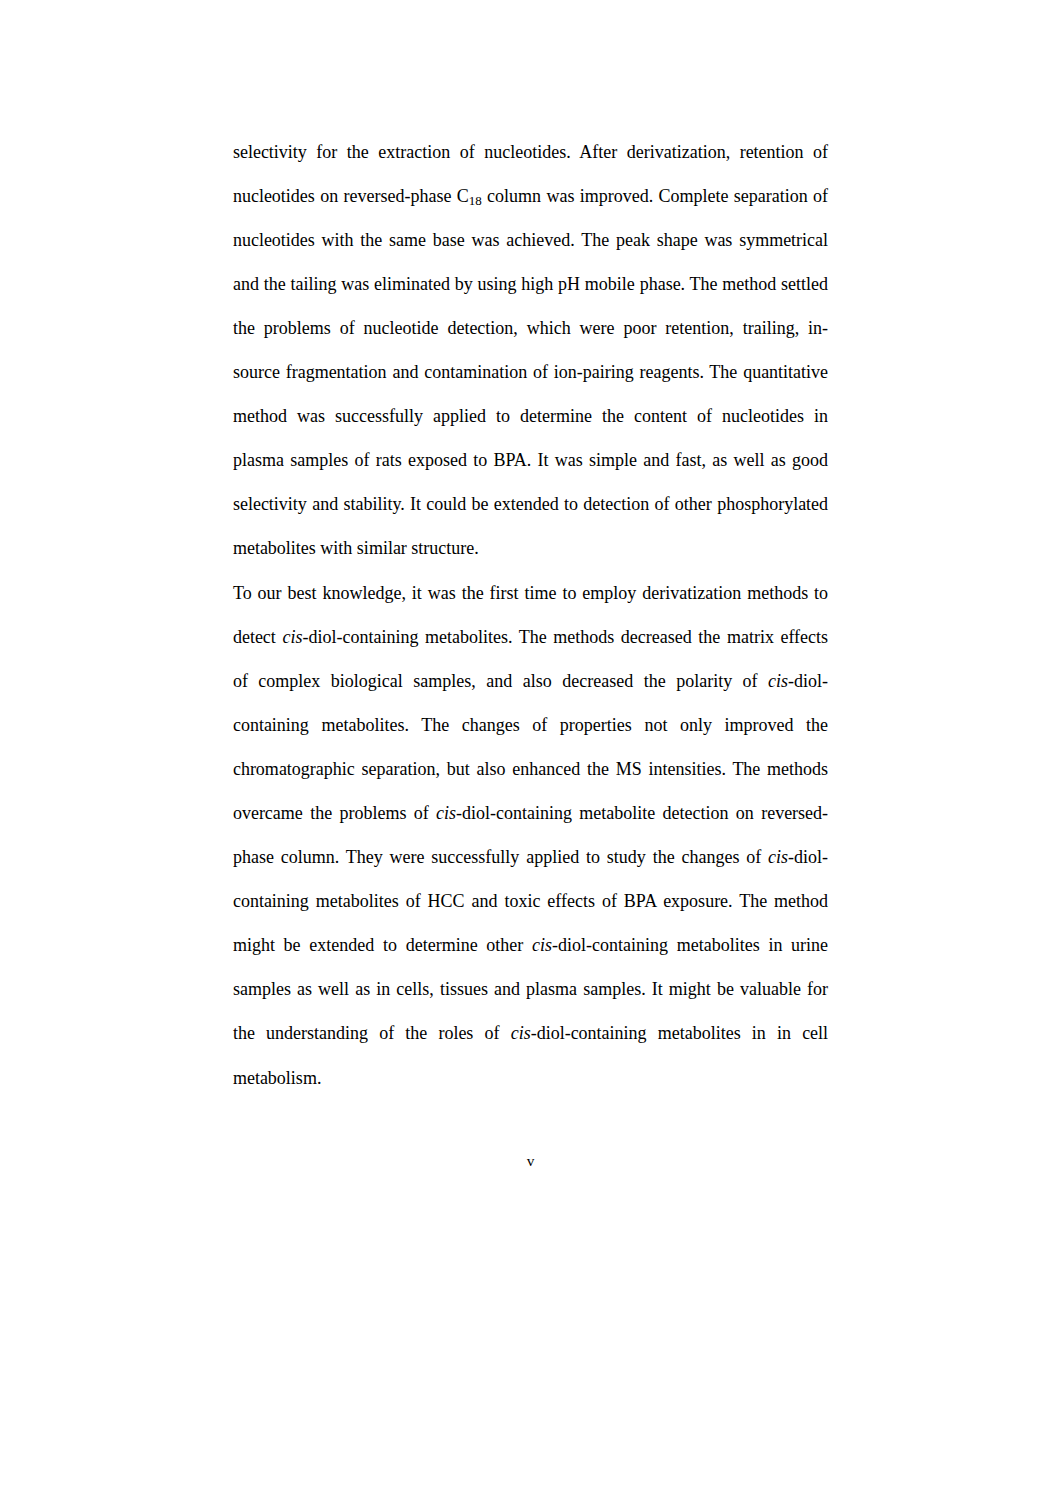selectivity for the extraction of nucleotides. After derivatization, retention of nucleotides on reversed-phase C18 column was improved. Complete separation of nucleotides with the same base was achieved. The peak shape was symmetrical and the tailing was eliminated by using high pH mobile phase. The method settled the problems of nucleotide detection, which were poor retention, trailing, in-source fragmentation and contamination of ion-pairing reagents. The quantitative method was successfully applied to determine the content of nucleotides in plasma samples of rats exposed to BPA. It was simple and fast, as well as good selectivity and stability. It could be extended to detection of other phosphorylated metabolites with similar structure.
To our best knowledge, it was the first time to employ derivatization methods to detect cis-diol-containing metabolites. The methods decreased the matrix effects of complex biological samples, and also decreased the polarity of cis-diol-containing metabolites. The changes of properties not only improved the chromatographic separation, but also enhanced the MS intensities. The methods overcame the problems of cis-diol-containing metabolite detection on reversed-phase column. They were successfully applied to study the changes of cis-diol-containing metabolites of HCC and toxic effects of BPA exposure. The method might be extended to determine other cis-diol-containing metabolites in urine samples as well as in cells, tissues and plasma samples. It might be valuable for the understanding of the roles of cis-diol-containing metabolites in in cell metabolism.
v